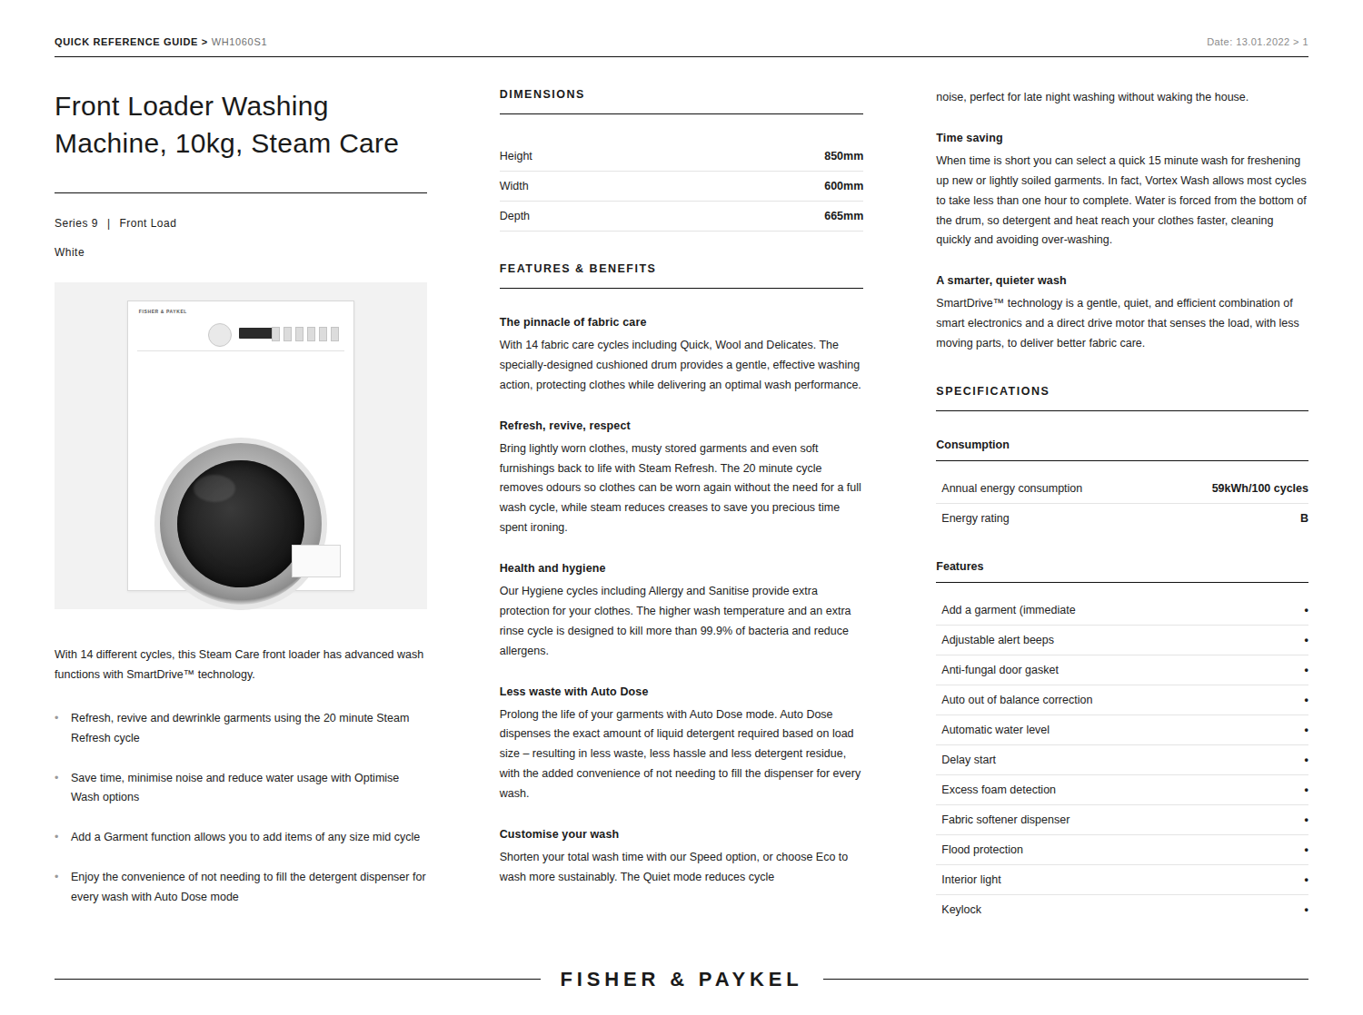QUICK REFERENCE GUIDE > WH1060S1
Date: 13.01.2022 > 1
Front Loader Washing
Machine, 10kg, Steam Care
Series 9|Front Load
White
FISHER & PAYKEL
With 14 different cycles, this Steam Care front loader has advanced wash functions with SmartDrive™ technology.
Refresh, revive and dewrinkle garments using the 20 minute Steam Refresh cycle
Save time, minimise noise and reduce water usage with Optimise Wash options
Add a Garment function allows you to add items of any size mid cycle
Enjoy the convenience of not needing to fill the detergent dispenser for every wash with Auto Dose mode
Dimensions
Height 850mm
Width 600mm
Depth 665mm
Features & Benefits
The pinnacle of fabric care
With 14 fabric care cycles including Quick, Wool and Delicates. The specially-designed cushioned drum provides a gentle, effective washing action, protecting clothes while delivering an optimal wash performance.
Refresh, revive, respect
Bring lightly worn clothes, musty stored garments and even soft furnishings back to life with Steam Refresh. The 20 minute cycle removes odours so clothes can be worn again without the need for a full wash cycle, while steam reduces creases to save you precious time spent ironing.
Health and hygiene
Our Hygiene cycles including Allergy and Sanitise provide extra protection for your clothes. The higher wash temperature and an extra rinse cycle is designed to kill more than 99.9% of bacteria and reduce allergens.
Less waste with Auto Dose
Prolong the life of your garments with Auto Dose mode. Auto Dose dispenses the exact amount of liquid detergent required based on load size – resulting in less waste, less hassle and less detergent residue, with the added convenience of not needing to fill the dispenser for every wash.
Customise your wash
Shorten your total wash time with our Speed option, or choose Eco to wash more sustainably. The Quiet mode reduces cycle
noise, perfect for late night washing without waking the house.
Time saving
When time is short you can select a quick 15 minute wash for freshening up new or lightly soiled garments. In fact, Vortex Wash allows most cycles to take less than one hour to complete. Water is forced from the bottom of the drum, so detergent and heat reach your clothes faster, cleaning quickly and avoiding over-washing.
A smarter, quieter wash
SmartDrive™ technology is a gentle, quiet, and efficient combination of smart electronics and a direct drive motor that senses the load, with less moving parts, to deliver better fabric care.
Specifications
Consumption
Annual energy consumption 59kWh/100 cycles
Energy rating B
Features
Add a garment (immediate•
Adjustable alert beeps•
Anti-fungal door gasket•
Auto out of balance correction•
Automatic water level•
Delay start•
Excess foam detection•
Fabric softener dispenser•
Flood protection•
Interior light•
Keylock•
FISHER & PAYKEL